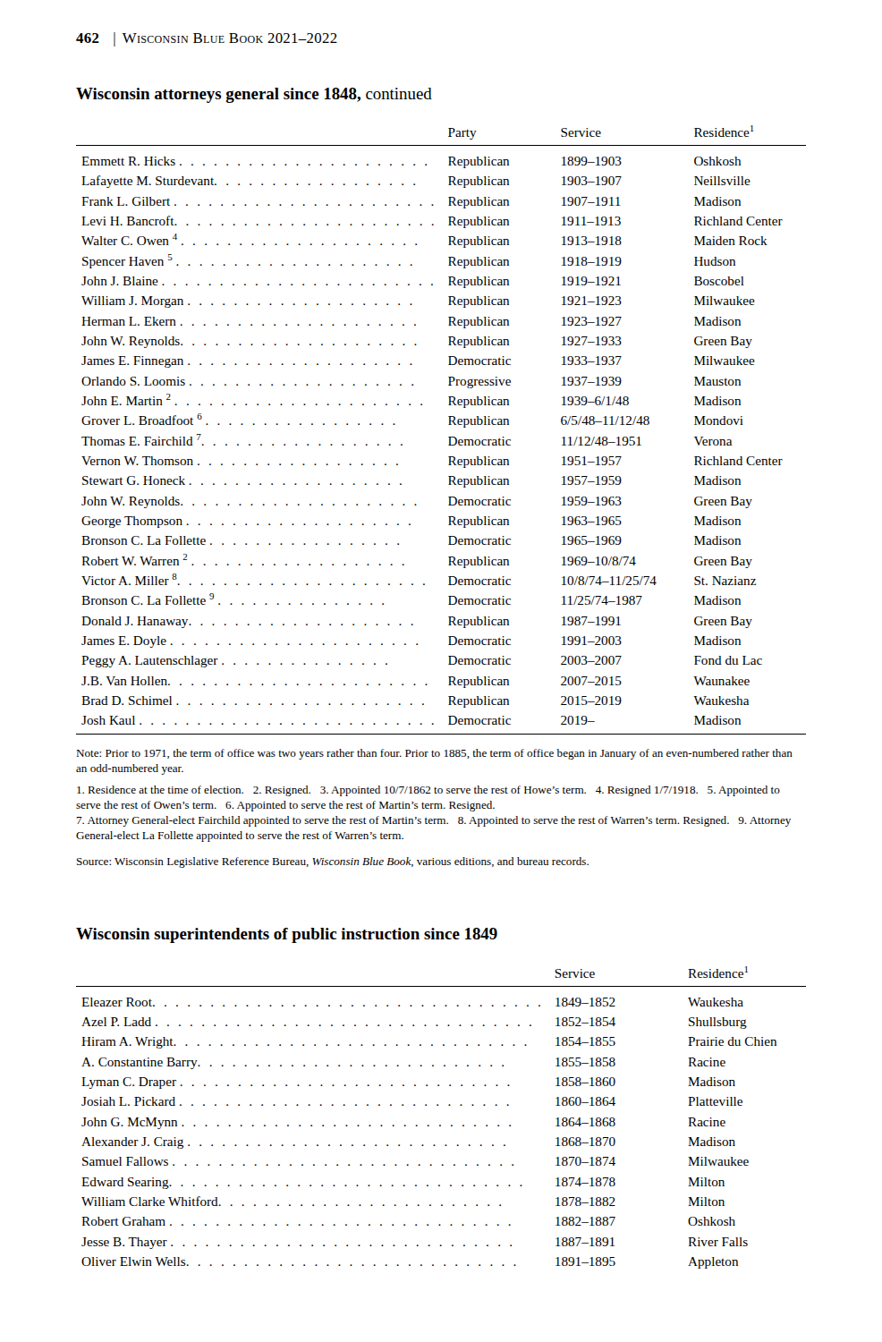462|Wisconsin Blue Book 2021–2022
Wisconsin attorneys general since 1848, continued
| | Party | Service | Residence 1 |
| --- | --- | --- | --- |
| Emmett R. Hicks . . . . . . . . . . . . . . . . . . . . . . | Republican | 1899–1903 | Oshkosh |
| Lafayette M. Sturdevant . . . . . . . . . . . . . . . . . . | Republican | 1903–1907 | Neillsville |
| Frank L. Gilbert . . . . . . . . . . . . . . . . . . . . . . . | Republican | 1907–1911 | Madison |
| Levi H. Bancroft . . . . . . . . . . . . . . . . . . . . . . . | Republican | 1911–1913 | Richland Center |
| Walter C. Owen 4 . . . . . . . . . . . . . . . . . . . . . | Republican | 1913–1918 | Maiden Rock |
| Spencer Haven 5 . . . . . . . . . . . . . . . . . . . . . | Republican | 1918–1919 | Hudson |
| John J. Blaine . . . . . . . . . . . . . . . . . . . . . . . . | Republican | 1919–1921 | Boscobel |
| William J. Morgan . . . . . . . . . . . . . . . . . . . . | Republican | 1921–1923 | Milwaukee |
| Herman L. Ekern . . . . . . . . . . . . . . . . . . . . . | Republican | 1923–1927 | Madison |
| John W. Reynolds . . . . . . . . . . . . . . . . . . . . . | Republican | 1927–1933 | Green Bay |
| James E. Finnegan . . . . . . . . . . . . . . . . . . . . | Democratic | 1933–1937 | Milwaukee |
| Orlando S. Loomis . . . . . . . . . . . . . . . . . . . . | Progressive | 1937–1939 | Mauston |
| John E. Martin 2 . . . . . . . . . . . . . . . . . . . . . . | Republican | 1939–6/1/48 | Madison |
| Grover L. Broadfoot 6 . . . . . . . . . . . . . . . . . | Republican | 6/5/48–11/12/48 | Mondovi |
| Thomas E. Fairchild 7 . . . . . . . . . . . . . . . . . . | Democratic | 11/12/48–1951 | Verona |
| Vernon W. Thomson . . . . . . . . . . . . . . . . . . | Republican | 1951–1957 | Richland Center |
| Stewart G. Honeck . . . . . . . . . . . . . . . . . . . | Republican | 1957–1959 | Madison |
| John W. Reynolds . . . . . . . . . . . . . . . . . . . . . | Democratic | 1959–1963 | Green Bay |
| George Thompson . . . . . . . . . . . . . . . . . . . . | Republican | 1963–1965 | Madison |
| Bronson C. La Follette . . . . . . . . . . . . . . . . . | Democratic | 1965–1969 | Madison |
| Robert W. Warren 2 . . . . . . . . . . . . . . . . . . . | Republican | 1969–10/8/74 | Green Bay |
| Victor A. Miller 8 . . . . . . . . . . . . . . . . . . . . . . | Democratic | 10/8/74–11/25/74 | St. Nazianz |
| Bronson C. La Follette 9 . . . . . . . . . . . . . . . | Democratic | 11/25/74–1987 | Madison |
| Donald J. Hanaway . . . . . . . . . . . . . . . . . . . . | Republican | 1987–1991 | Green Bay |
| James E. Doyle . . . . . . . . . . . . . . . . . . . . . . | Democratic | 1991–2003 | Madison |
| Peggy A. Lautenschlager . . . . . . . . . . . . . . . | Democratic | 2003–2007 | Fond du Lac |
| J.B. Van Hollen . . . . . . . . . . . . . . . . . . . . . . . | Republican | 2007–2015 | Waunakee |
| Brad D. Schimel . . . . . . . . . . . . . . . . . . . . . . | Republican | 2015–2019 | Waukesha |
| Josh Kaul . . . . . . . . . . . . . . . . . . . . . . . . . . | Democratic | 2019– | Madison |
Note: Prior to 1971, the term of office was two years rather than four. Prior to 1885, the term of office began in January of an even-numbered rather than an odd-numbered year.
1. Residence at the time of election. 2. Resigned. 3. Appointed 10/7/1862 to serve the rest of Howe’s term. 4. Resigned 1/7/1918. 5. Appointed to serve the rest of Owen’s term. 6. Appointed to serve the rest of Martin’s term. Resigned.
7. Attorney General-elect Fairchild appointed to serve the rest of Martin’s term. 8. Appointed to serve the rest of Warren’s term. Resigned. 9. Attorney General-elect La Follette appointed to serve the rest of Warren’s term.
Source: Wisconsin Legislative Reference Bureau, Wisconsin Blue Book, various editions, and bureau records.
Wisconsin superintendents of public instruction since 1849
| | Service | Residence 1 |
| --- | --- | --- |
| Eleazer Root . . . . . . . . . . . . . . . . . . . . . . . . . . . . . . . . . . | 1849–1852 | Waukesha |
| Azel P. Ladd . . . . . . . . . . . . . . . . . . . . . . . . . . . . . . . . . | 1852–1854 | Shullsburg |
| Hiram A. Wright . . . . . . . . . . . . . . . . . . . . . . . . . . . . . . . | 1854–1855 | Prairie du Chien |
| A. Constantine Barry . . . . . . . . . . . . . . . . . . . . . . . . . . . | 1855–1858 | Racine |
| Lyman C. Draper . . . . . . . . . . . . . . . . . . . . . . . . . . . . . | 1858–1860 | Madison |
| Josiah L. Pickard . . . . . . . . . . . . . . . . . . . . . . . . . . . . . | 1860–1864 | Platteville |
| John G. McMynn . . . . . . . . . . . . . . . . . . . . . . . . . . . . . | 1864–1868 | Racine |
| Alexander J. Craig . . . . . . . . . . . . . . . . . . . . . . . . . . . . | 1868–1870 | Madison |
| Samuel Fallows . . . . . . . . . . . . . . . . . . . . . . . . . . . . . . | 1870–1874 | Milwaukee |
| Edward Searing . . . . . . . . . . . . . . . . . . . . . . . . . . . . . . . | 1874–1878 | Milton |
| William Clarke Whitford . . . . . . . . . . . . . . . . . . . . . . . . . | 1878–1882 | Milton |
| Robert Graham . . . . . . . . . . . . . . . . . . . . . . . . . . . . . . | 1882–1887 | Oshkosh |
| Jesse B. Thayer . . . . . . . . . . . . . . . . . . . . . . . . . . . . . . | 1887–1891 | River Falls |
| Oliver Elwin Wells . . . . . . . . . . . . . . . . . . . . . . . . . . . . . | 1891–1895 | Appleton |